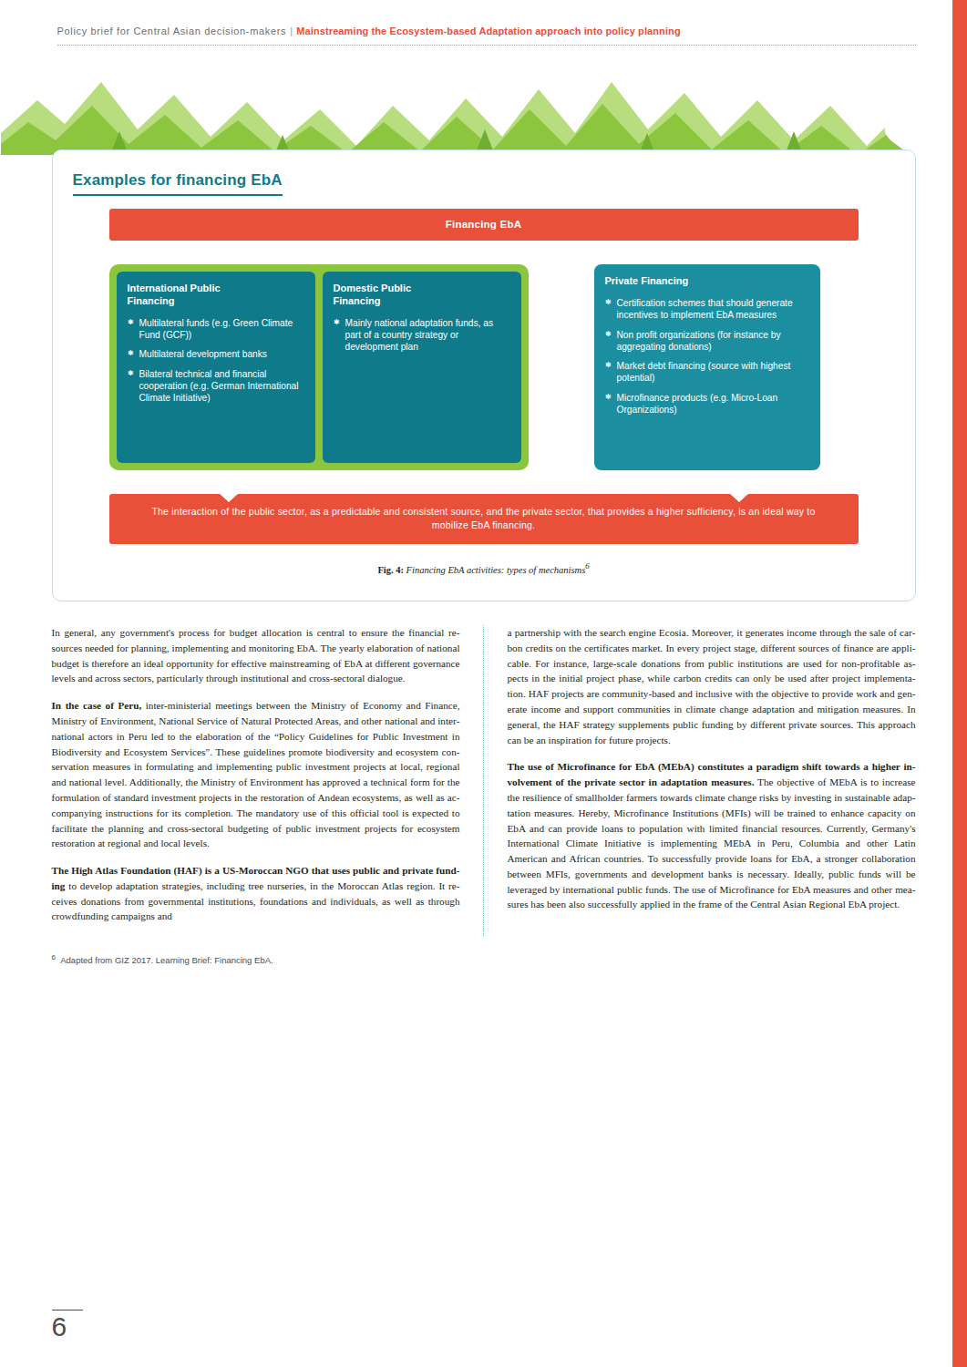Policy brief for Central Asian decision-makers|Mainstreaming the Ecosystem-based Adaptation approach into policy planning
Examples for financing EbA
Financing EbA
International Public
Financing
Multilateral funds (e.g. Green Climate Fund (GCF))
Multilateral development banks
Bilateral technical and financial cooperation (e.g. German International Climate Initiative)
Domestic Public
Financing
Mainly national adaptation funds, as part of a country strategy or development plan
⟷
Private Financing
Certification schemes that should generate incentives to implement EbA measures
Non profit organizations (for instance by aggregating donations)
Market debt financing (source with highest potential)
Microfinance products (e.g. Micro-Loan Organizations)
The interaction of the public sector, as a predictable and consistent source, and the private sector, that provides a higher sufficiency, is an ideal way to mobilize EbA financing.
Fig. 4: Financing EbA activities: types of mechanisms6
In general, any government's process for budget allocation is central to ensure the financial resources needed for planning, implementing and monitoring EbA. The yearly elaboration of national budget is therefore an ideal opportunity for effective mainstreaming of EbA at different governance levels and across sectors, particularly through institutional and cross-sectoral dialogue.
In the case of Peru, inter-ministerial meetings between the Ministry of Economy and Finance, Ministry of Environment, National Service of Natural Protected Areas, and other national and international actors in Peru led to the elaboration of the “Policy Guidelines for Public Investment in Biodiversity and Ecosystem Services”. These guidelines promote biodiversity and ecosystem conservation measures in formulating and implementing public investment projects at local, regional and national level. Additionally, the Ministry of Environment has approved a technical form for the formulation of standard investment projects in the restoration of Andean ecosystems, as well as accompanying instructions for its completion. The mandatory use of this official tool is expected to facilitate the planning and cross-sectoral budgeting of public investment projects for ecosystem restoration at regional and local levels.
The High Atlas Foundation (HAF) is a US-Moroccan NGO that uses public and private funding to develop adaptation strategies, including tree nurseries, in the Moroccan Atlas region. It receives donations from governmental institutions, foundations and individuals, as well as through crowdfunding campaigns and
a partnership with the search engine Ecosia. Moreover, it generates income through the sale of carbon credits on the certificates market. In every project stage, different sources of finance are applicable. For instance, large-scale donations from public institutions are used for non-profitable aspects in the initial project phase, while carbon credits can only be used after project implementation. HAF projects are community-based and inclusive with the objective to provide work and generate income and support communities in climate change adaptation and mitigation measures. In general, the HAF strategy supplements public funding by different private sources. This approach can be an inspiration for future projects.
The use of Microfinance for EbA (MEbA) constitutes a paradigm shift towards a higher involvement of the private sector in adaptation measures. The objective of MEbA is to increase the resilience of smallholder farmers towards climate change risks by investing in sustainable adaptation measures. Hereby, Microfinance Institutions (MFIs) will be trained to enhance capacity on EbA and can provide loans to population with limited financial resources. Currently, Germany's International Climate Initiative is implementing MEbA in Peru, Columbia and other Latin American and African countries. To successfully provide loans for EbA, a stronger collaboration between MFIs, governments and development banks is necessary. Ideally, public funds will be leveraged by international public funds. The use of Microfinance for EbA measures and other measures has been also successfully applied in the frame of the Central Asian Regional EbA project.
6 Adapted from GIZ 2017. Learning Brief: Financing EbA.
6